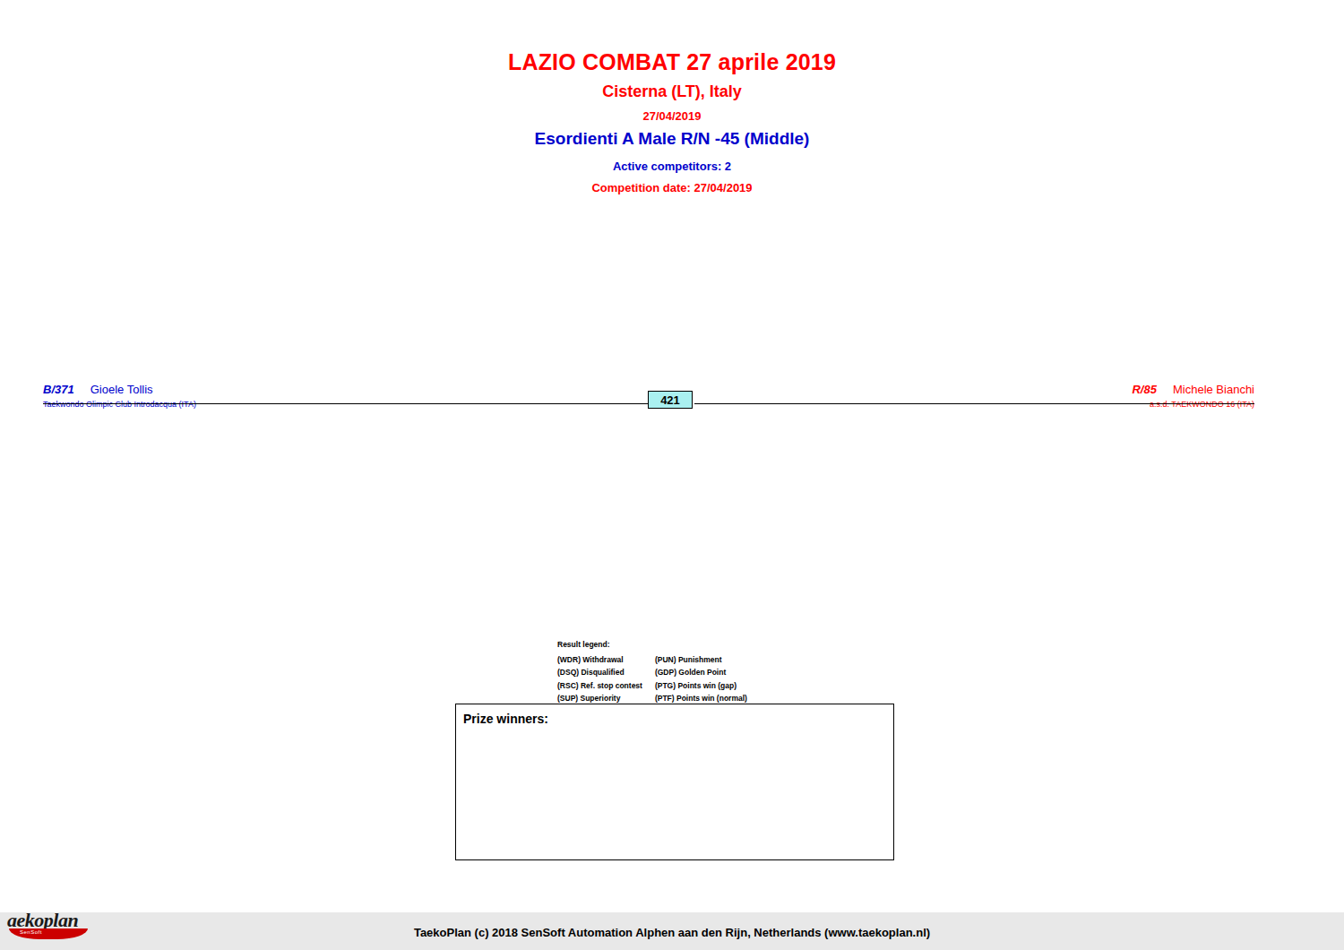LAZIO COMBAT 27 aprile 2019
Cisterna (LT), Italy
27/04/2019
Esordienti A Male R/N -45 (Middle)
Active competitors: 2
Competition date: 27/04/2019
B/371Gioele Tollis
Taekwondo Olimpic Club Introdacqua (ITA)
R/85Michele Bianchi
a.s.d. TAEKWONDO 16 (ITA)
421
| Result legend: |
| (WDR) Withdrawal | (PUN) Punishment |
| (DSQ) Disqualified | (GDP) Golden Point |
| (RSC) Ref. stop contest | (PTG) Points win (gap) |
| (SUP) Superiority | (PTF) Points win (normal) |
Prize winners:
TaekoPlan (c) 2018 SenSoft Automation Alphen aan den Rijn, Netherlands (www.taekoplan.nl)
aekoplan
SenSoft